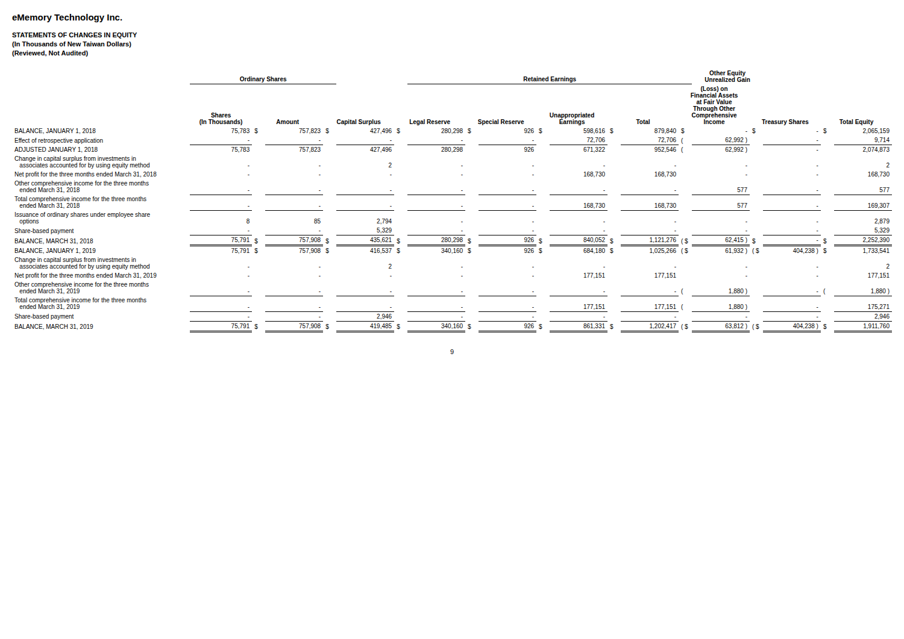eMemory Technology Inc.
STATEMENTS OF CHANGES IN EQUITY
(In Thousands of New Taiwan Dollars)
(Reviewed, Not Audited)
| | Ordinary Shares | | Retained Earnings | Other Equity Unrealized Gain | | |
| --- | --- | --- | --- | --- | --- | --- |
| | Shares (In Thousands) | Amount | Capital Surplus | Legal Reserve | Special Reserve | Unappropriated Earnings | Total | (Loss) on Financial Assets at Fair Value Through Other Comprehensive Income | Treasury Shares | Total Equity |
| BALANCE, JANUARY 1, 2018 | 75,783 | $ | 757,823 | $ | 427,496 | $ | 280,298 | $ | 926 | $ | 598,616 | $ | 879,840 | $ | - | $ | - | $ | 2,065,159 |
| Effect of retrospective application | - | | - | | - | | - | | - | | 72,706 | | 72,706 | ( | 62,992 ) | | - | | 9,714 |
| ADJUSTED JANUARY 1, 2018 | 75,783 | | 757,823 | | 427,496 | | 280,298 | | 926 | | 671,322 | | 952,546 | ( | 62,992 ) | | - | | 2,074,873 |
| Change in capital surplus from investments in associates accounted for by using equity method | - | | - | | 2 | | - | | - | | - | | - | | - | | - | | 2 |
| Net profit for the three months ended March 31, 2018 | - | | - | | - | | - | | - | | 168,730 | | 168,730 | | - | | - | | 168,730 |
| Other comprehensive income for the three months ended March 31, 2018 | - | | - | | - | | - | | - | | - | | - | | 577 | | - | | 577 |
| Total comprehensive income for the three months ended March 31, 2018 | - | | - | | - | | - | | - | | 168,730 | | 168,730 | | 577 | | - | | 169,307 |
| Issuance of ordinary shares under employee share options | 8 | | 85 | | 2,794 | | - | | - | | - | | - | | - | | - | | 2,879 |
| Share-based payment | - | | - | | 5,329 | | - | | - | | - | | - | | - | | - | | 5,329 |
| BALANCE, MARCH 31, 2018 | 75,791 | $ | 757,908 | $ | 435,621 | $ | 280,298 | $ | 926 | $ | 840,052 | $ | 1,121,276 | ( $ | 62,415 ) | $ | - | $ | 2,252,390 |
| BALANCE, JANUARY 1, 2019 | 75,791 | $ | 757,908 | $ | 416,537 | $ | 340,160 | $ | 926 | $ | 684,180 | $ | 1,025,266 | ( $ | 61,932 ) | ( $ | 404,238 ) | $ | 1,733,541 |
| Change in capital surplus from investments in associates accounted for by using equity method | - | | - | | 2 | | - | | - | | - | | - | | - | | - | | 2 |
| Net profit for the three months ended March 31, 2019 | - | | - | | - | | - | | - | | 177,151 | | 177,151 | | - | | - | | 177,151 |
| Other comprehensive income for the three months ended March 31, 2019 | - | | - | | - | | - | | - | | - | | - | ( | 1,880 ) | | - | ( | 1,880 ) |
| Total comprehensive income for the three months ended March 31, 2019 | - | | - | | - | | - | | - | | 177,151 | | 177,151 | ( | 1,880 ) | | - | | 175,271 |
| Share-based payment | - | | - | | 2,946 | | - | | - | | - | | - | | - | | - | | 2,946 |
| BALANCE, MARCH 31, 2019 | 75,791 | $ | 757,908 | $ | 419,485 | $ | 340,160 | $ | 926 | $ | 861,331 | $ | 1,202,417 | ( $ | 63,812 ) | ( $ | 404,238 ) | $ | 1,911,760 |
9